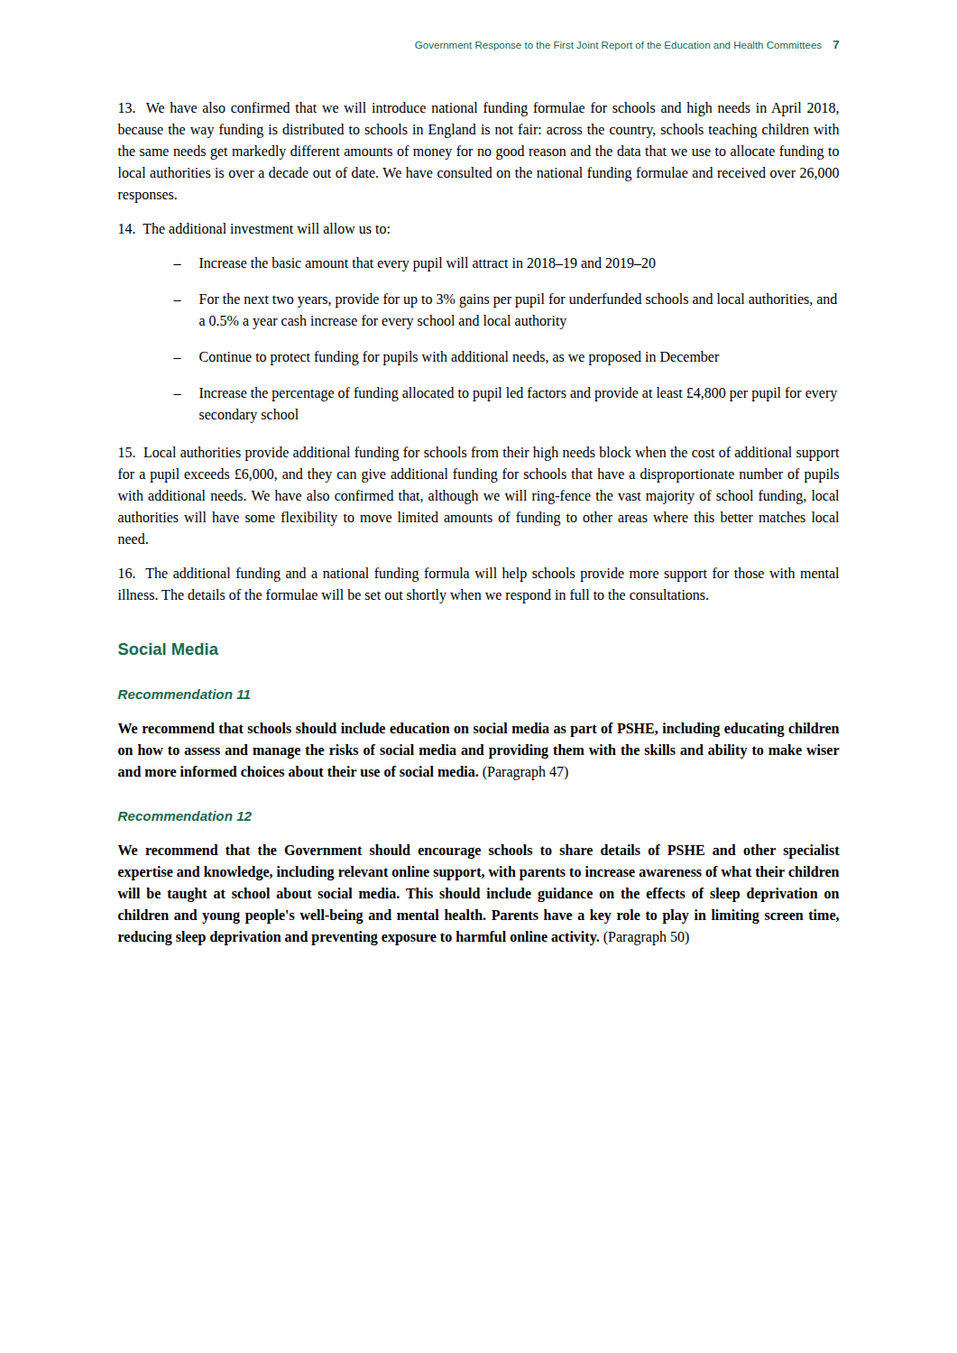Government Response to the First Joint Report of the Education and Health Committees 7
13. We have also confirmed that we will introduce national funding formulae for schools and high needs in April 2018, because the way funding is distributed to schools in England is not fair: across the country, schools teaching children with the same needs get markedly different amounts of money for no good reason and the data that we use to allocate funding to local authorities is over a decade out of date. We have consulted on the national funding formulae and received over 26,000 responses.
14. The additional investment will allow us to:
Increase the basic amount that every pupil will attract in 2018–19 and 2019–20
For the next two years, provide for up to 3% gains per pupil for underfunded schools and local authorities, and a 0.5% a year cash increase for every school and local authority
Continue to protect funding for pupils with additional needs, as we proposed in December
Increase the percentage of funding allocated to pupil led factors and provide at least £4,800 per pupil for every secondary school
15. Local authorities provide additional funding for schools from their high needs block when the cost of additional support for a pupil exceeds £6,000, and they can give additional funding for schools that have a disproportionate number of pupils with additional needs. We have also confirmed that, although we will ring-fence the vast majority of school funding, local authorities will have some flexibility to move limited amounts of funding to other areas where this better matches local need.
16. The additional funding and a national funding formula will help schools provide more support for those with mental illness. The details of the formulae will be set out shortly when we respond in full to the consultations.
Social Media
Recommendation 11
We recommend that schools should include education on social media as part of PSHE, including educating children on how to assess and manage the risks of social media and providing them with the skills and ability to make wiser and more informed choices about their use of social media. (Paragraph 47)
Recommendation 12
We recommend that the Government should encourage schools to share details of PSHE and other specialist expertise and knowledge, including relevant online support, with parents to increase awareness of what their children will be taught at school about social media. This should include guidance on the effects of sleep deprivation on children and young people's well-being and mental health. Parents have a key role to play in limiting screen time, reducing sleep deprivation and preventing exposure to harmful online activity. (Paragraph 50)